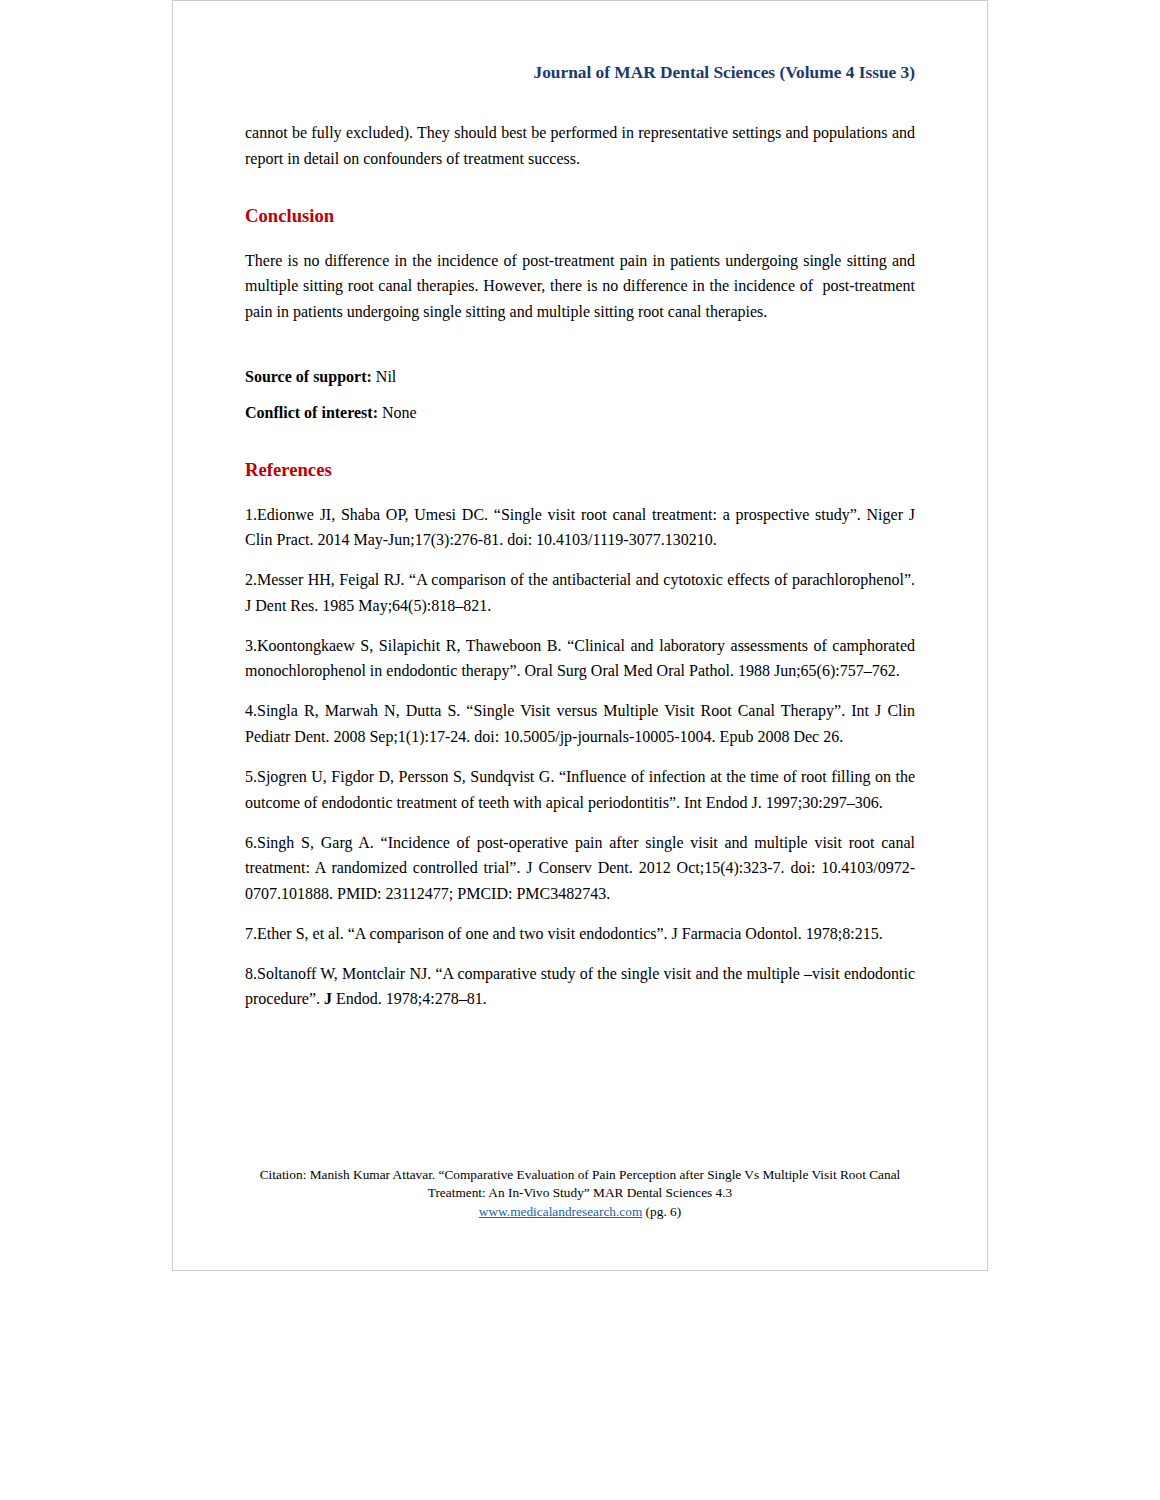Journal of MAR Dental Sciences (Volume 4 Issue 3)
cannot be fully excluded). They should best be performed in representative settings and populations and report in detail on confounders of treatment success.
Conclusion
There is no difference in the incidence of post-treatment pain in patients undergoing single sitting and multiple sitting root canal therapies. However, there is no difference in the incidence of post-treatment pain in patients undergoing single sitting and multiple sitting root canal therapies.
Source of support: Nil
Conflict of interest: None
References
1.Edionwe JI, Shaba OP, Umesi DC. “Single visit root canal treatment: a prospective study”. Niger J Clin Pract. 2014 May-Jun;17(3):276-81. doi: 10.4103/1119-3077.130210.
2.Messer HH, Feigal RJ. “A comparison of the antibacterial and cytotoxic effects of parachlorophenol”. J Dent Res. 1985 May;64(5):818–821.
3.Koontongkaew S, Silapichit R, Thaweboon B. “Clinical and laboratory assessments of camphorated monochlorophenol in endodontic therapy”. Oral Surg Oral Med Oral Pathol. 1988 Jun;65(6):757–762.
4.Singla R, Marwah N, Dutta S. “Single Visit versus Multiple Visit Root Canal Therapy”. Int J Clin Pediatr Dent. 2008 Sep;1(1):17-24. doi: 10.5005/jp-journals-10005-1004. Epub 2008 Dec 26.
5.Sjogren U, Figdor D, Persson S, Sundqvist G. “Influence of infection at the time of root filling on the outcome of endodontic treatment of teeth with apical periodontitis”. Int Endod J. 1997;30:297–306.
6.Singh S, Garg A. “Incidence of post-operative pain after single visit and multiple visit root canal treatment: A randomized controlled trial”. J Conserv Dent. 2012 Oct;15(4):323-7. doi: 10.4103/0972-0707.101888. PMID: 23112477; PMCID: PMC3482743.
7.Ether S, et al. “A comparison of one and two visit endodontics”. J Farmacia Odontol. 1978;8:215.
8.Soltanoff W, Montclair NJ. “A comparative study of the single visit and the multiple –visit endodontic procedure”. J Endod. 1978;4:278–81.
Citation: Manish Kumar Attavar. “Comparative Evaluation of Pain Perception after Single Vs Multiple Visit Root Canal Treatment: An In-Vivo Study” MAR Dental Sciences 4.3
www.medicalandresearch.com (pg. 6)